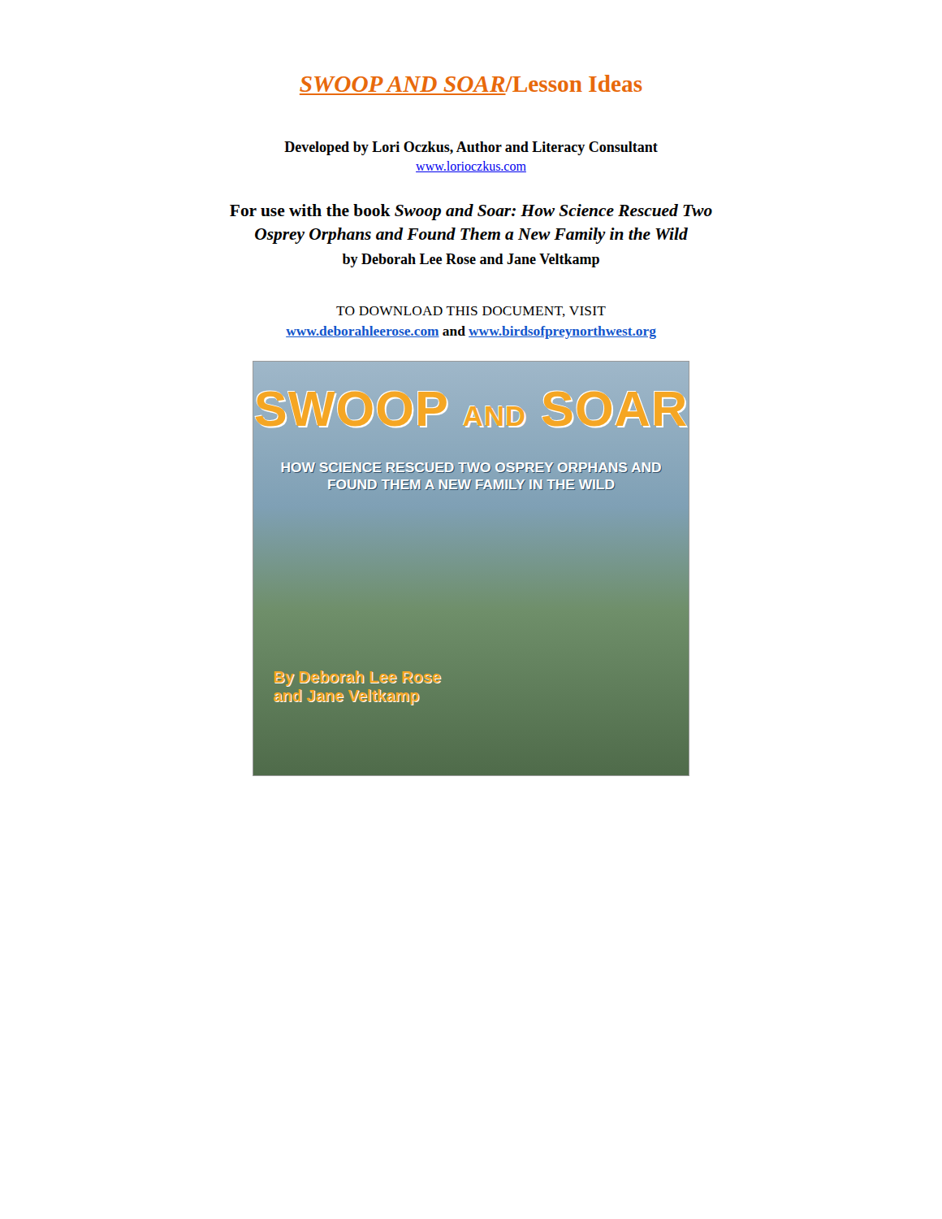SWOOP AND SOAR/Lesson Ideas
Developed by Lori Oczkus, Author and Literacy Consultant
www.lorioczkus.com
For use with the book Swoop and Soar: How Science Rescued Two Osprey Orphans and Found Them a New Family in the Wild
by Deborah Lee Rose and Jane Veltkamp
TO DOWNLOAD THIS DOCUMENT, VISIT
www.deborahleerose.com and www.birdsofpreynorthwest.org
SWOOP AND SOAR
HOW SCIENCE RESCUED TWO OSPREY ORPHANS AND FOUND THEM A NEW FAMILY IN THE WILD
By Deborah Lee Rose
and Jane Veltkamp